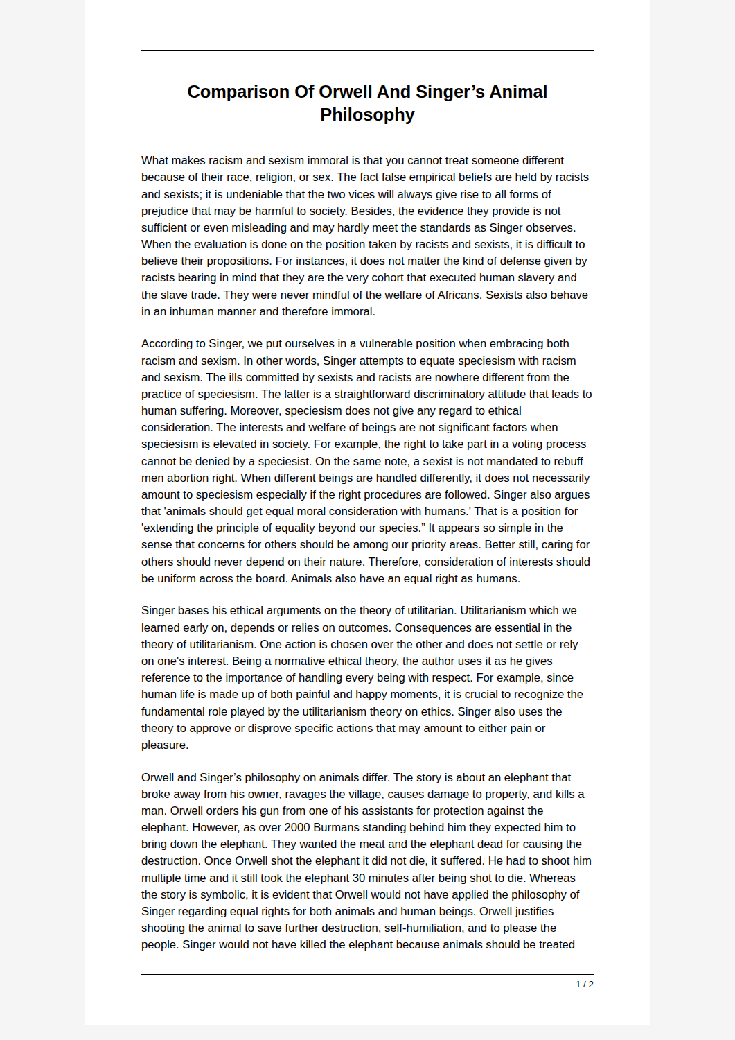Comparison Of Orwell And Singer’s Animal Philosophy
What makes racism and sexism immoral is that you cannot treat someone different because of their race, religion, or sex. The fact false empirical beliefs are held by racists and sexists; it is undeniable that the two vices will always give rise to all forms of prejudice that may be harmful to society. Besides, the evidence they provide is not sufficient or even misleading and may hardly meet the standards as Singer observes. When the evaluation is done on the position taken by racists and sexists, it is difficult to believe their propositions. For instances, it does not matter the kind of defense given by racists bearing in mind that they are the very cohort that executed human slavery and the slave trade. They were never mindful of the welfare of Africans. Sexists also behave in an inhuman manner and therefore immoral.
According to Singer, we put ourselves in a vulnerable position when embracing both racism and sexism. In other words, Singer attempts to equate speciesism with racism and sexism. The ills committed by sexists and racists are nowhere different from the practice of speciesism. The latter is a straightforward discriminatory attitude that leads to human suffering. Moreover, speciesism does not give any regard to ethical consideration. The interests and welfare of beings are not significant factors when speciesism is elevated in society. For example, the right to take part in a voting process cannot be denied by a speciesist. On the same note, a sexist is not mandated to rebuff men abortion right. When different beings are handled differently, it does not necessarily amount to speciesism especially if the right procedures are followed. Singer also argues that 'animals should get equal moral consideration with humans.' That is a position for 'extending the principle of equality beyond our species.” It appears so simple in the sense that concerns for others should be among our priority areas. Better still, caring for others should never depend on their nature. Therefore, consideration of interests should be uniform across the board. Animals also have an equal right as humans.
Singer bases his ethical arguments on the theory of utilitarian. Utilitarianism which we learned early on, depends or relies on outcomes. Consequences are essential in the theory of utilitarianism. One action is chosen over the other and does not settle or rely on one's interest. Being a normative ethical theory, the author uses it as he gives reference to the importance of handling every being with respect. For example, since human life is made up of both painful and happy moments, it is crucial to recognize the fundamental role played by the utilitarianism theory on ethics. Singer also uses the theory to approve or disprove specific actions that may amount to either pain or pleasure.
Orwell and Singer’s philosophy on animals differ. The story is about an elephant that broke away from his owner, ravages the village, causes damage to property, and kills a man. Orwell orders his gun from one of his assistants for protection against the elephant. However, as over 2000 Burmans standing behind him they expected him to bring down the elephant. They wanted the meat and the elephant dead for causing the destruction. Once Orwell shot the elephant it did not die, it suffered. He had to shoot him multiple time and it still took the elephant 30 minutes after being shot to die. Whereas the story is symbolic, it is evident that Orwell would not have applied the philosophy of Singer regarding equal rights for both animals and human beings. Orwell justifies shooting the animal to save further destruction, self-humiliation, and to please the people. Singer would not have killed the elephant because animals should be treated
1 / 2